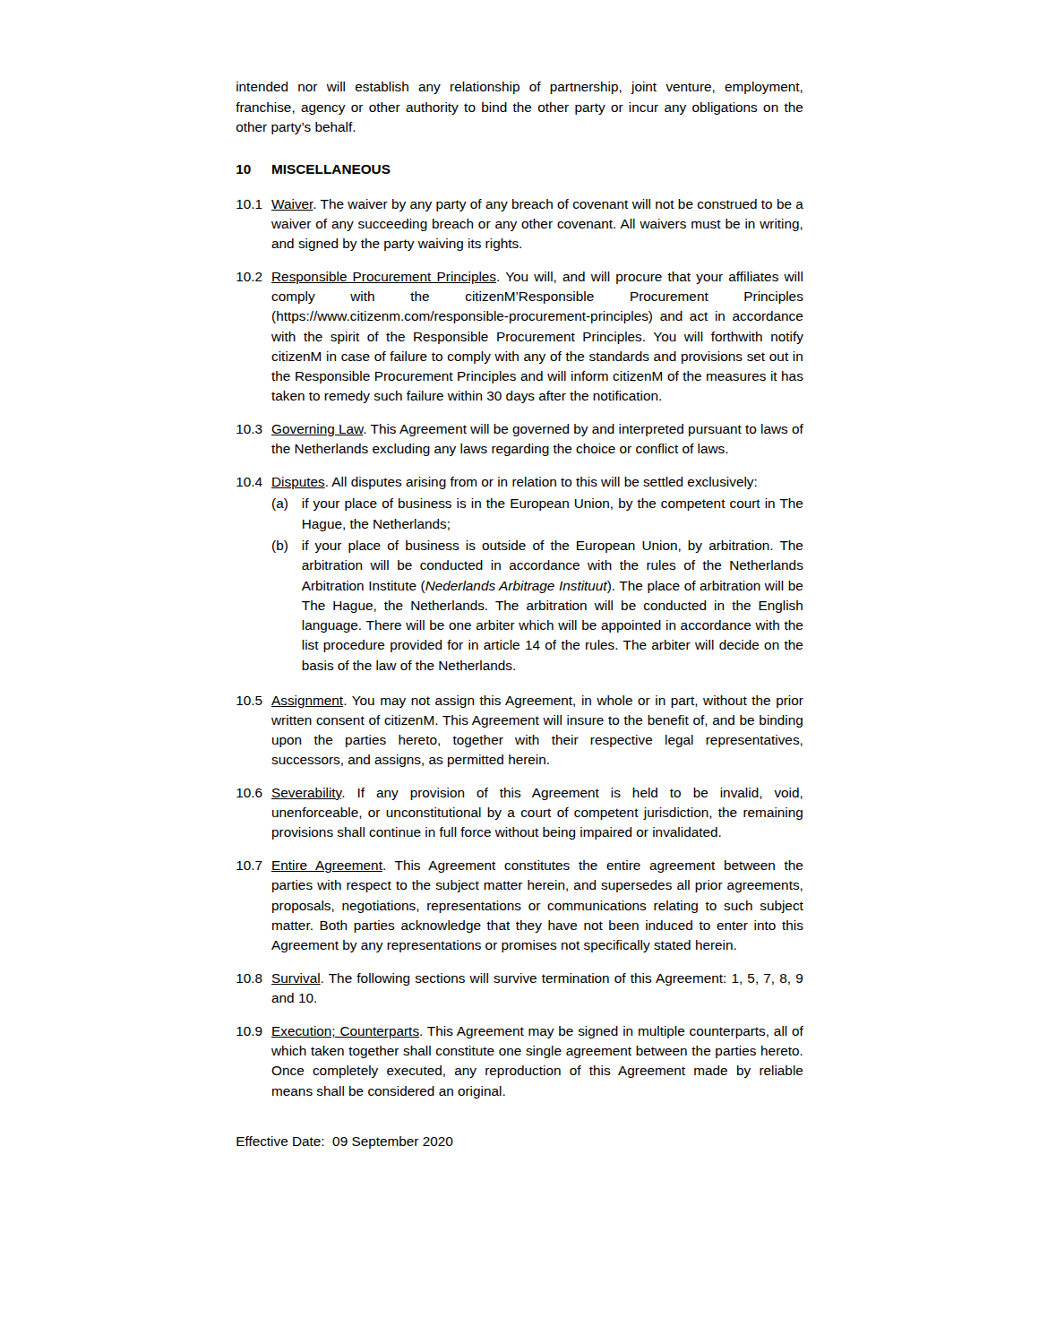intended nor will establish any relationship of partnership, joint venture, employment, franchise, agency or other authority to bind the other party or incur any obligations on the other party’s behalf.
10 MISCELLANEOUS
10.1
Waiver. The waiver by any party of any breach of covenant will not be construed to be a waiver of any succeeding breach or any other covenant. All waivers must be in writing, and signed by the party waiving its rights.
10.2
Responsible Procurement Principles. You will, and will procure that your affiliates will comply with the citizenM’Responsible Procurement Principles (https://www.citizenm.com/responsible-procurement-principles) and act in accordance with the spirit of the Responsible Procurement Principles. You will forthwith notify citizenM in case of failure to comply with any of the standards and provisions set out in the Responsible Procurement Principles and will inform citizenM of the measures it has taken to remedy such failure within 30 days after the notification.
10.3
Governing Law. This Agreement will be governed by and interpreted pursuant to laws of the Netherlands excluding any laws regarding the choice or conflict of laws.
10.4
Disputes. All disputes arising from or in relation to this will be settled exclusively:
(a) if your place of business is in the European Union, by the competent court in The Hague, the Netherlands;
(b) if your place of business is outside of the European Union, by arbitration. The arbitration will be conducted in accordance with the rules of the Netherlands Arbitration Institute (Nederlands Arbitrage Instituut). The place of arbitration will be The Hague, the Netherlands. The arbitration will be conducted in the English language. There will be one arbiter which will be appointed in accordance with the list procedure provided for in article 14 of the rules. The arbiter will decide on the basis of the law of the Netherlands.
10.5
Assignment. You may not assign this Agreement, in whole or in part, without the prior written consent of citizenM. This Agreement will insure to the benefit of, and be binding upon the parties hereto, together with their respective legal representatives, successors, and assigns, as permitted herein.
10.6
Severability. If any provision of this Agreement is held to be invalid, void, unenforceable, or unconstitutional by a court of competent jurisdiction, the remaining provisions shall continue in full force without being impaired or invalidated.
10.7
Entire Agreement. This Agreement constitutes the entire agreement between the parties with respect to the subject matter herein, and supersedes all prior agreements, proposals, negotiations, representations or communications relating to such subject matter. Both parties acknowledge that they have not been induced to enter into this Agreement by any representations or promises not specifically stated herein.
10.8
Survival. The following sections will survive termination of this Agreement: 1, 5, 7, 8, 9 and 10.
10.9
Execution; Counterparts. This Agreement may be signed in multiple counterparts, all of which taken together shall constitute one single agreement between the parties hereto. Once completely executed, any reproduction of this Agreement made by reliable means shall be considered an original.
Effective Date: 09 September 2020